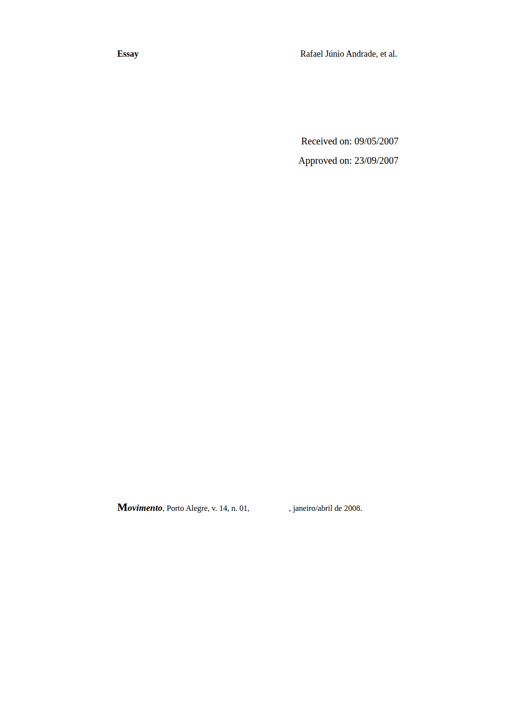Essay Rafael Júnio Andrade, et al.
Received on: 09/05/2007
Approved on: 23/09/2007
Movimento, Porto Alegre, v. 14, n. 01, , janeiro/abril de 2008.